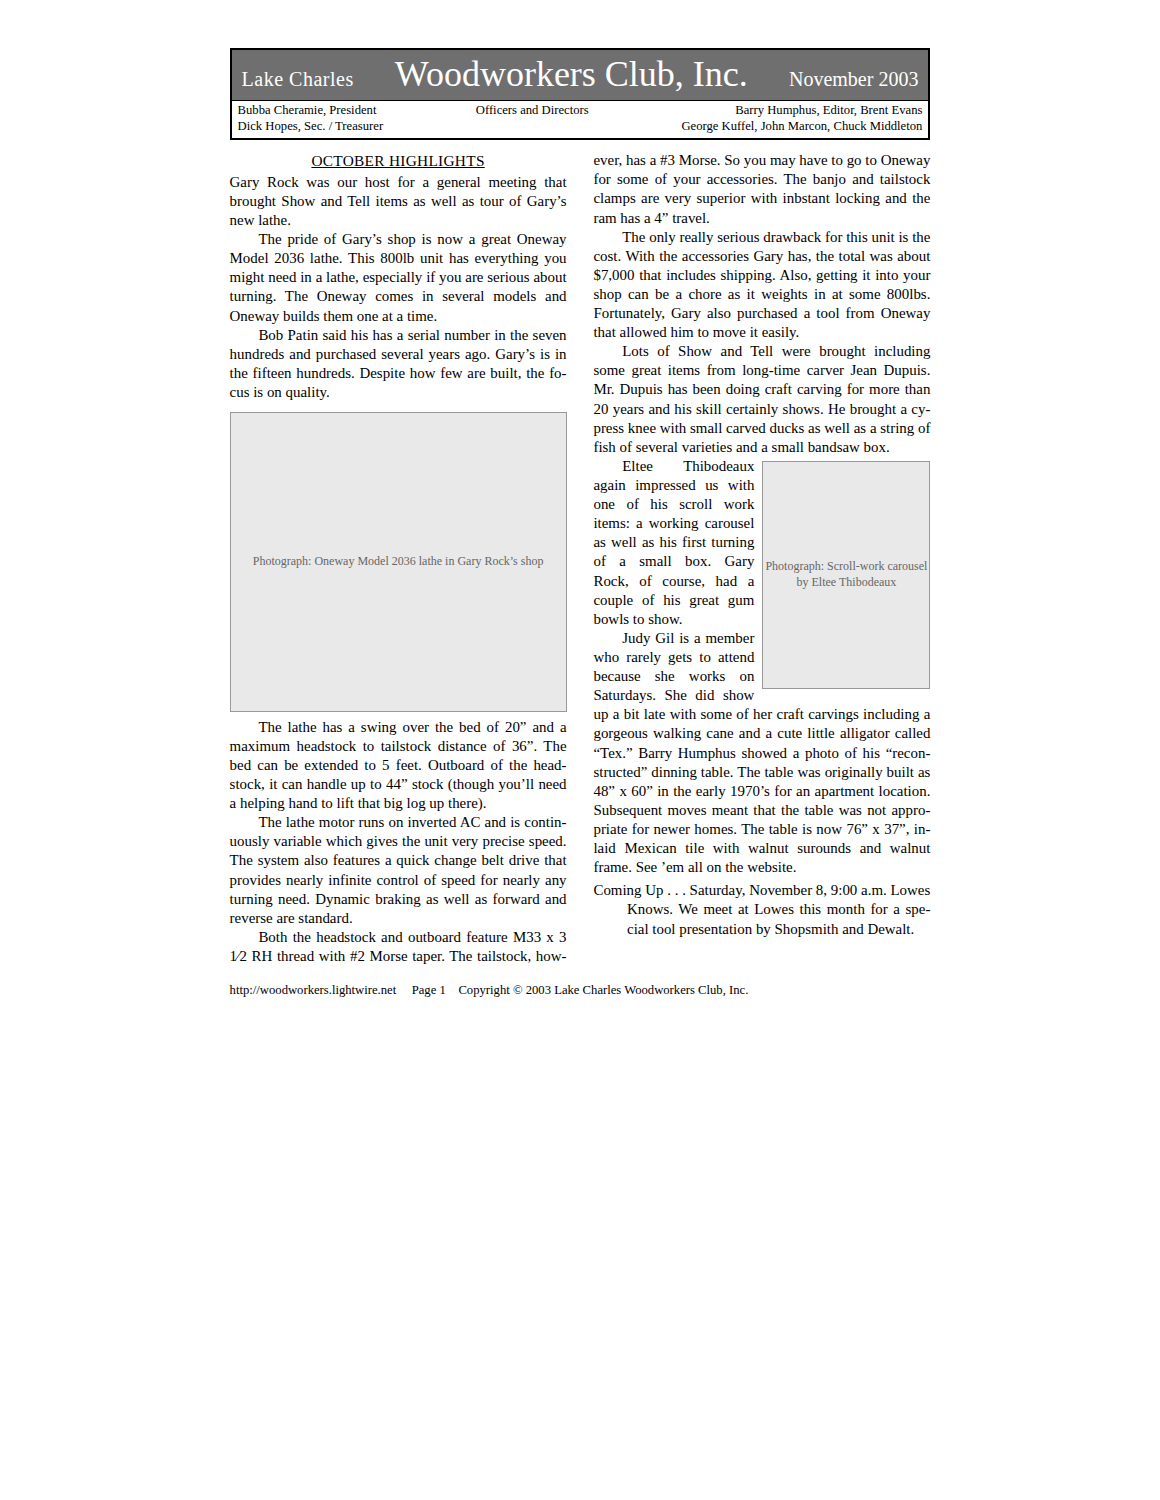Lake Charles Woodworkers Club, Inc. November 2003
Bubba Cheramie, President
Dick Hopes, Sec. / Treasurer
Officers and Directors
Barry Humphus, Editor, Brent Evans
George Kuffel, John Marcon, Chuck Middleton
OCTOBER HIGHLIGHTS
Gary Rock was our host for a general meeting that brought Show and Tell items as well as tour of Gary’s new lathe.
The pride of Gary’s shop is now a great Oneway Model 2036 lathe. This 800lb unit has everything you might need in a lathe, especially if you are serious about turning. The Oneway comes in several models and Oneway builds them one at a time.
Bob Patin said his has a serial number in the seven hundreds and purchased several years ago. Gary’s is in the fifteen hundreds. Despite how few are built, the focus is on quality.
Photograph: Oneway Model 2036 lathe in Gary Rock’s shop
The lathe has a swing over the bed of 20” and a maximum headstock to tailstock distance of 36”. The bed can be extended to 5 feet. Outboard of the headstock, it can handle up to 44” stock (though you’ll need a helping hand to lift that big log up there).
The lathe motor runs on inverted AC and is continuously variable which gives the unit very precise speed. The system also features a quick change belt drive that provides nearly infinite control of speed for nearly any turning need. Dynamic braking as well as forward and reverse are standard.
Both the headstock and outboard feature M33 x 3 1⁄2 RH thread with #2 Morse taper. The tailstock, however, has a #3 Morse. So you may have to go to Oneway for some of your accessories. The banjo and tailstock clamps are very superior with inbstant locking and the ram has a 4” travel.
The only really serious drawback for this unit is the cost. With the accessories Gary has, the total was about $7,000 that includes shipping. Also, getting it into your shop can be a chore as it weights in at some 800lbs. Fortunately, Gary also purchased a tool from Oneway that allowed him to move it easily.
Lots of Show and Tell were brought including some great items from long-time carver Jean Dupuis. Mr. Dupuis has been doing craft carving for more than 20 years and his skill certainly shows. He brought a cypress knee with small carved ducks as well as a string of fish of several varieties and a small bandsaw box.
Photograph: Scroll-work carousel by Eltee Thibodeaux
Eltee Thibodeaux again impressed us with one of his scroll work items: a working carousel as well as his first turning of a small box. Gary Rock, of course, had a couple of his great gum bowls to show.
Judy Gil is a member who rarely gets to attend because she works on Saturdays. She did show up a bit late with some of her craft carvings including a gorgeous walking cane and a cute little alligator called “Tex.” Barry Humphus showed a photo of his “reconstructed” dinning table. The table was originally built as 48” x 60” in the early 1970’s for an apartment location. Subsequent moves meant that the table was not appropriate for newer homes. The table is now 76” x 37”, inlaid Mexican tile with walnut surounds and walnut frame. See ’em all on the website.
Coming Up . . . Saturday, November 8, 9:00 a.m. Lowes Knows. We meet at Lowes this month for a special tool presentation by Shopsmith and Dewalt.
http://woodworkers.lightwire.net
Page 1 Copyright © 2003 Lake Charles Woodworkers Club, Inc.